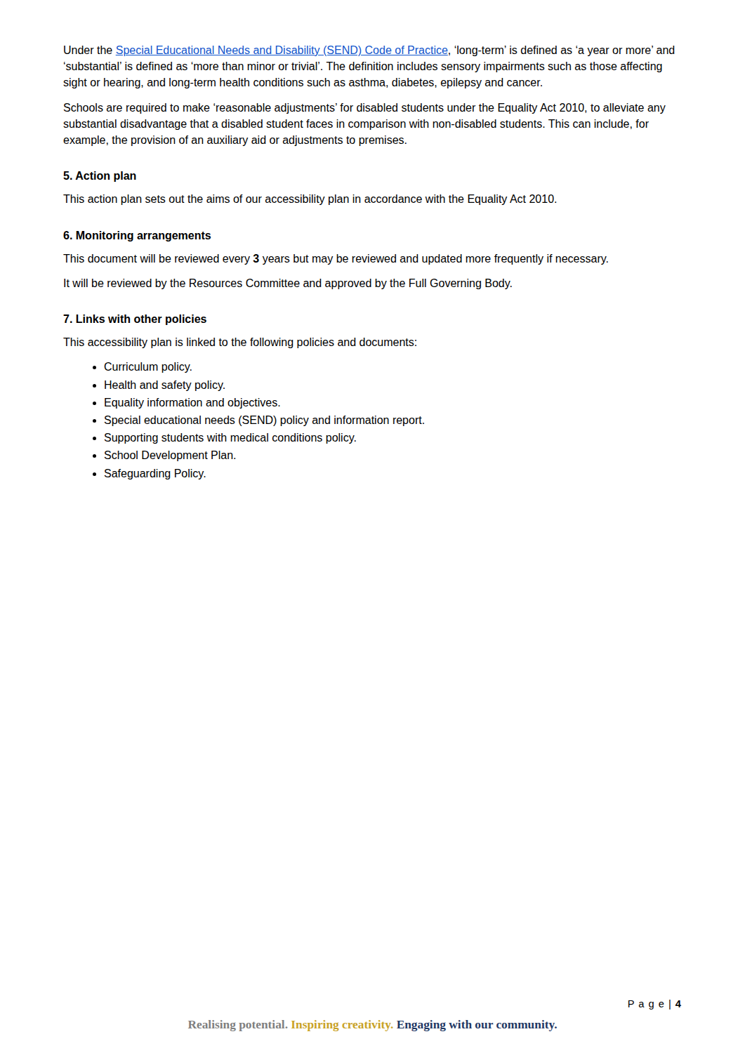Under the Special Educational Needs and Disability (SEND) Code of Practice, ‘long-term’ is defined as ‘a year or more’ and ‘substantial’ is defined as ‘more than minor or trivial’. The definition includes sensory impairments such as those affecting sight or hearing, and long-term health conditions such as asthma, diabetes, epilepsy and cancer.
Schools are required to make ‘reasonable adjustments’ for disabled students under the Equality Act 2010, to alleviate any substantial disadvantage that a disabled student faces in comparison with non-disabled students. This can include, for example, the provision of an auxiliary aid or adjustments to premises.
5. Action plan
This action plan sets out the aims of our accessibility plan in accordance with the Equality Act 2010.
6. Monitoring arrangements
This document will be reviewed every 3 years but may be reviewed and updated more frequently if necessary.
It will be reviewed by the Resources Committee and approved by the Full Governing Body.
7. Links with other policies
This accessibility plan is linked to the following policies and documents:
Curriculum policy.
Health and safety policy.
Equality information and objectives.
Special educational needs (SEND) policy and information report.
Supporting students with medical conditions policy.
School Development Plan.
Safeguarding Policy.
P a g e | 4
Realising potential. Inspiring creativity. Engaging with our community.